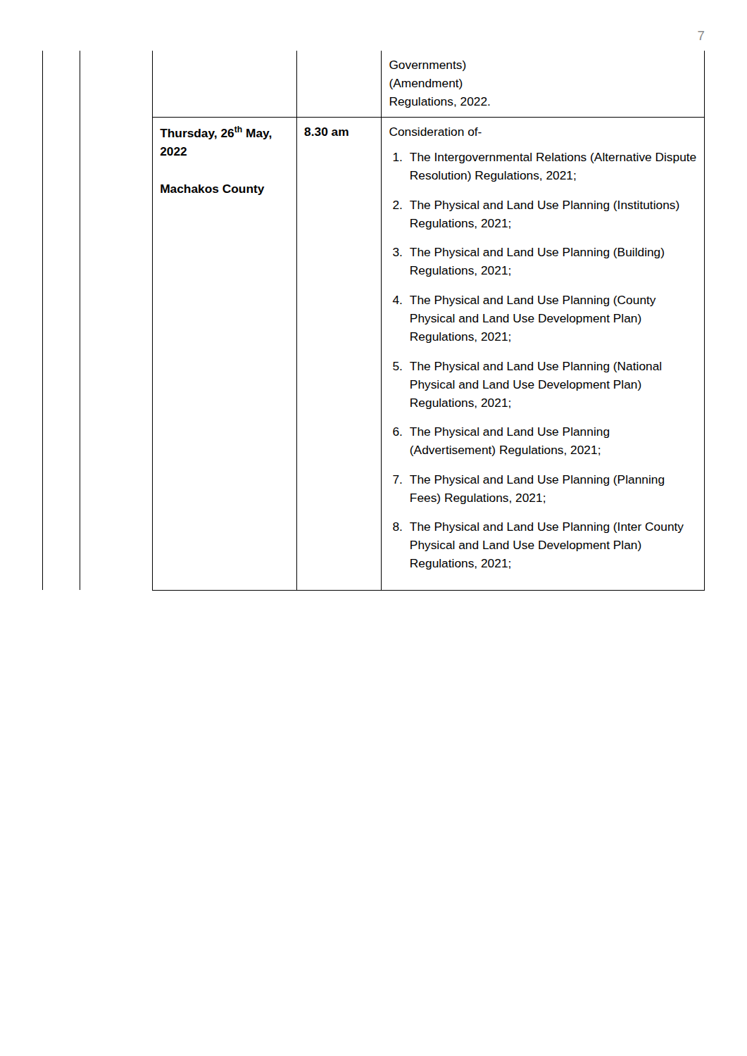7
| | | | | Governments) (Amendment) Regulations, 2022. |
| | | Thursday, 26 th May, 2022 Machakos County | 8.30 am | Consideration of- The Intergovernmental Relations (Alternative Dispute Resolution) Regulations, 2021; The Physical and Land Use Planning (Institutions) Regulations, 2021; The Physical and Land Use Planning (Building) Regulations, 2021; The Physical and Land Use Planning (County Physical and Land Use Development Plan) Regulations, 2021; The Physical and Land Use Planning (National Physical and Land Use Development Plan) Regulations, 2021; The Physical and Land Use Planning (Advertisement) Regulations, 2021; The Physical and Land Use Planning (Planning Fees) Regulations, 2021; The Physical and Land Use Planning (Inter County Physical and Land Use Development Plan) Regulations, 2021; |